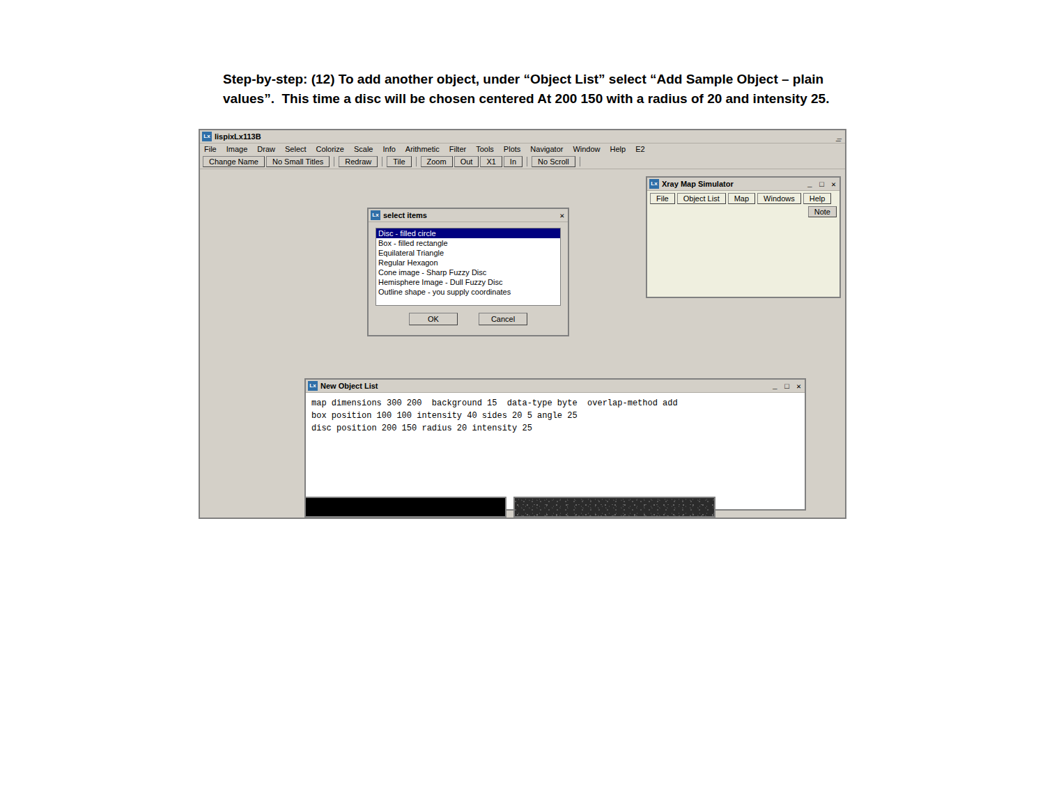Step-by-step: (12) To add another object, under “Object List” select “Add Sample Object – plain values”. This time a disc will be chosen centered At 200 150 with a radius of 20 and intensity 25.
Lx lispixLx113B _
File Image Draw Select Colorize Scale Info Arithmetic Filter Tools Plots Navigator Window Help E2
Change Name No Small Titles Redraw Tile Zoom Out X1 In No Scroll
Lx select items ✕
Disc - filled circle
Box - filled rectangle
Equilateral Triangle
Regular Hexagon
Cone image - Sharp Fuzzy Disc
Hemisphere Image - Dull Fuzzy Disc
Outline shape - you supply coordinates
OK Cancel
Lx Xray Map Simulator _ □ ✕
File Object List Map Windows Help
Note
Lx New Object List _ □ ✕
map dimensions 300 200 background 15 data-type byte overlap-method add
box position 100 100 intensity 40 sides 20 5 angle 25
disc position 200 150 radius 20 intensity 25
_